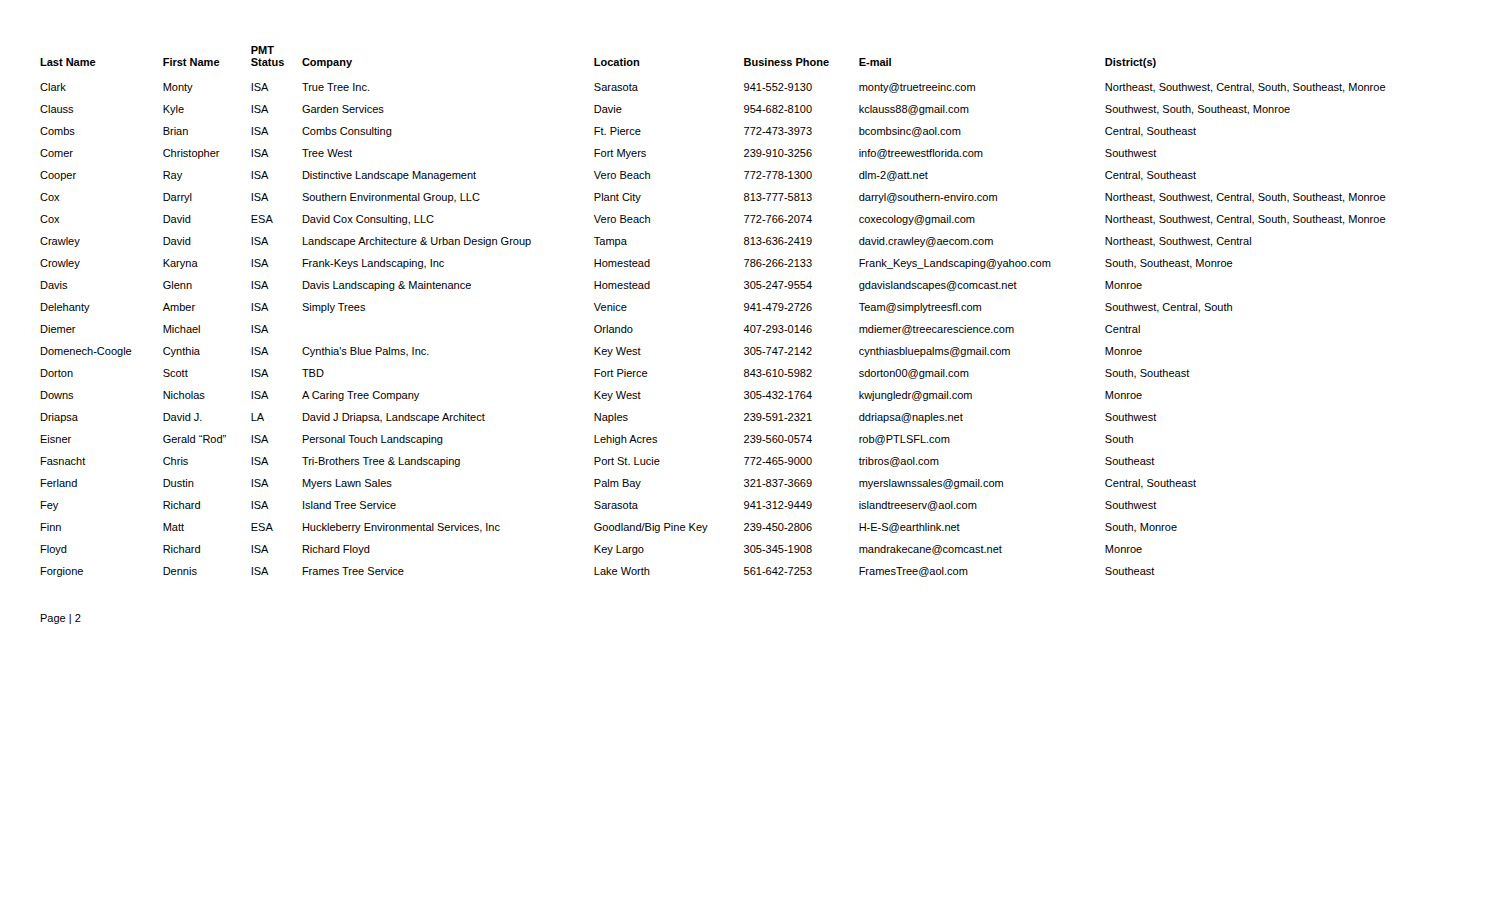| Last Name | First Name | PMT Status | Company | Location | Business Phone | E-mail | District(s) |
| --- | --- | --- | --- | --- | --- | --- | --- |
| Clark | Monty | ISA | True Tree Inc. | Sarasota | 941-552-9130 | monty@truetreeinc.com | Northeast, Southwest, Central, South, Southeast, Monroe |
| Clauss | Kyle | ISA | Garden Services | Davie | 954-682-8100 | kclauss88@gmail.com | Southwest, South, Southeast, Monroe |
| Combs | Brian | ISA | Combs Consulting | Ft. Pierce | 772-473-3973 | bcombsinc@aol.com | Central, Southeast |
| Comer | Christopher | ISA | Tree West | Fort Myers | 239-910-3256 | info@treewestflorida.com | Southwest |
| Cooper | Ray | ISA | Distinctive Landscape Management | Vero Beach | 772-778-1300 | dlm-2@att.net | Central, Southeast |
| Cox | Darryl | ISA | Southern Environmental Group, LLC | Plant City | 813-777-5813 | darryl@southern-enviro.com | Northeast, Southwest, Central, South, Southeast, Monroe |
| Cox | David | ESA | David Cox Consulting, LLC | Vero Beach | 772-766-2074 | coxecology@gmail.com | Northeast, Southwest, Central, South, Southeast, Monroe |
| Crawley | David | ISA | Landscape Architecture & Urban Design Group | Tampa | 813-636-2419 | david.crawley@aecom.com | Northeast, Southwest, Central |
| Crowley | Karyna | ISA | Frank-Keys Landscaping, Inc | Homestead | 786-266-2133 | Frank_Keys_Landscaping@yahoo.com | South, Southeast, Monroe |
| Davis | Glenn | ISA | Davis Landscaping & Maintenance | Homestead | 305-247-9554 | gdavislandscapes@comcast.net | Monroe |
| Delehanty | Amber | ISA | Simply Trees | Venice | 941-479-2726 | Team@simplytreesfl.com | Southwest, Central, South |
| Diemer | Michael | ISA | | Orlando | 407-293-0146 | mdiemer@treecarescience.com | Central |
| Domenech-Coogle | Cynthia | ISA | Cynthia's Blue Palms, Inc. | Key West | 305-747-2142 | cynthiasbluepalms@gmail.com | Monroe |
| Dorton | Scott | ISA | TBD | Fort Pierce | 843-610-5982 | sdorton00@gmail.com | South, Southeast |
| Downs | Nicholas | ISA | A Caring Tree Company | Key West | 305-432-1764 | kwjungledr@gmail.com | Monroe |
| Driapsa | David J. | LA | David J Driapsa, Landscape Architect | Naples | 239-591-2321 | ddriapsa@naples.net | Southwest |
| Eisner | Gerald “Rod” | ISA | Personal Touch Landscaping | Lehigh Acres | 239-560-0574 | rob@PTLSFL.com | South |
| Fasnacht | Chris | ISA | Tri-Brothers Tree & Landscaping | Port St. Lucie | 772-465-9000 | tribros@aol.com | Southeast |
| Ferland | Dustin | ISA | Myers Lawn Sales | Palm Bay | 321-837-3669 | myerslawnssales@gmail.com | Central, Southeast |
| Fey | Richard | ISA | Island Tree Service | Sarasota | 941-312-9449 | islandtreeserv@aol.com | Southwest |
| Finn | Matt | ESA | Huckleberry Environmental Services, Inc | Goodland/Big Pine Key | 239-450-2806 | H-E-S@earthlink.net | South, Monroe |
| Floyd | Richard | ISA | Richard Floyd | Key Largo | 305-345-1908 | mandrakecane@comcast.net | Monroe |
| Forgione | Dennis | ISA | Frames Tree Service | Lake Worth | 561-642-7253 | FramesTree@aol.com | Southeast |
Page | 2